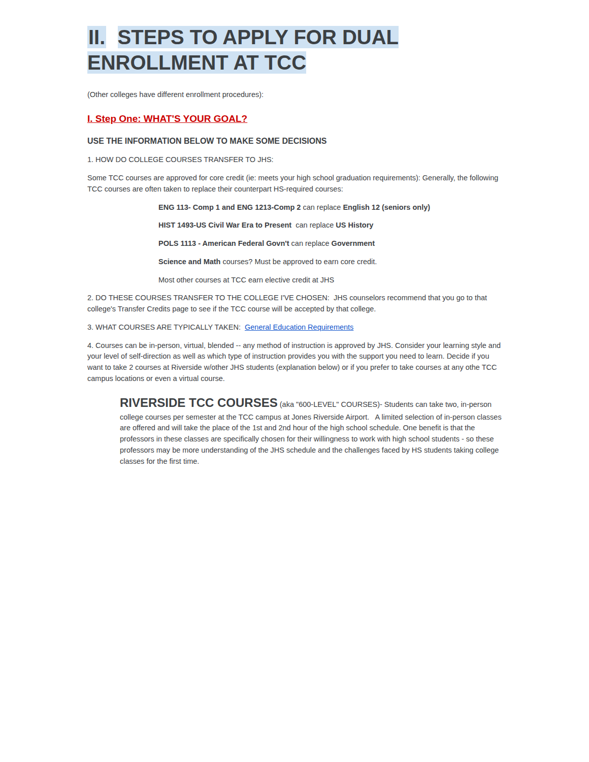II. STEPS TO APPLY FOR DUAL ENROLLMENT AT TCC
(Other colleges have different enrollment procedures):
I. Step One: WHAT'S YOUR GOAL?
USE THE INFORMATION BELOW TO MAKE SOME DECISIONS
1. HOW DO COLLEGE COURSES TRANSFER TO JHS:
Some TCC courses are approved for core credit (ie: meets your high school graduation requirements): Generally, the following TCC courses are often taken to replace their counterpart HS-required courses:
ENG 113- Comp 1 and ENG 1213-Comp 2 can replace English 12 (seniors only)
HIST 1493-US Civil War Era to Present can replace US History
POLS 1113 - American Federal Govn't can replace Government
Science and Math courses? Must be approved to earn core credit.
Most other courses at TCC earn elective credit at JHS
2. DO THESE COURSES TRANSFER TO THE COLLEGE I'VE CHOSEN: JHS counselors recommend that you go to that college's Transfer Credits page to see if the TCC course will be accepted by that college.
3. WHAT COURSES ARE TYPICALLY TAKEN: General Education Requirements
4. Courses can be in-person, virtual, blended -- any method of instruction is approved by JHS. Consider your learning style and your level of self-direction as well as which type of instruction provides you with the support you need to learn. Decide if you want to take 2 courses at Riverside w/other JHS students (explanation below) or if you prefer to take courses at any othe TCC campus locations or even a virtual course.
RIVERSIDE TCC COURSES (aka "600-LEVEL" COURSES)- Students can take two, in-person college courses per semester at the TCC campus at Jones Riverside Airport. A limited selection of in-person classes are offered and will take the place of the 1st and 2nd hour of the high school schedule. One benefit is that the professors in these classes are specifically chosen for their willingness to work with high school students - so these professors may be more understanding of the JHS schedule and the challenges faced by HS students taking college classes for the first time.